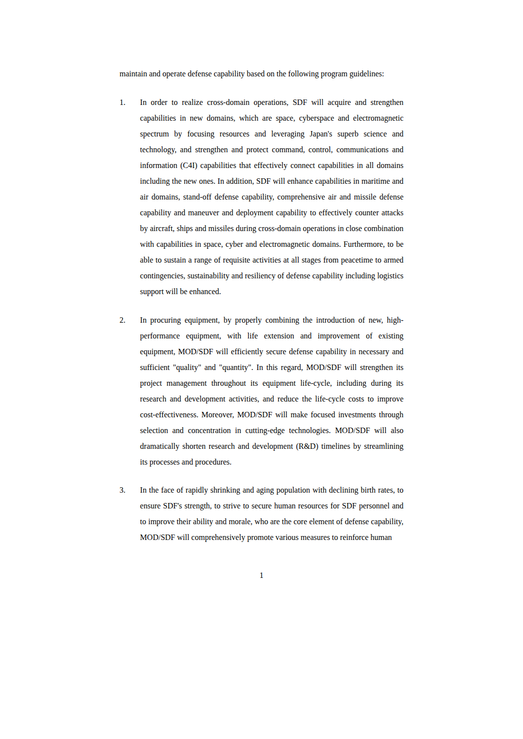maintain and operate defense capability based on the following program guidelines:
1.
In order to realize cross-domain operations, SDF will acquire and strengthen capabilities in new domains, which are space, cyberspace and electromagnetic spectrum by focusing resources and leveraging Japan's superb science and technology, and strengthen and protect command, control, communications and information (C4I) capabilities that effectively connect capabilities in all domains including the new ones. In addition, SDF will enhance capabilities in maritime and air domains, stand-off defense capability, comprehensive air and missile defense capability and maneuver and deployment capability to effectively counter attacks by aircraft, ships and missiles during cross-domain operations in close combination with capabilities in space, cyber and electromagnetic domains. Furthermore, to be able to sustain a range of requisite activities at all stages from peacetime to armed contingencies, sustainability and resiliency of defense capability including logistics support will be enhanced.
2.
In procuring equipment, by properly combining the introduction of new, high-performance equipment, with life extension and improvement of existing equipment, MOD/SDF will efficiently secure defense capability in necessary and sufficient "quality" and "quantity". In this regard, MOD/SDF will strengthen its project management throughout its equipment life-cycle, including during its research and development activities, and reduce the life-cycle costs to improve cost-effectiveness. Moreover, MOD/SDF will make focused investments through selection and concentration in cutting-edge technologies. MOD/SDF will also dramatically shorten research and development (R&D) timelines by streamlining its processes and procedures.
3.
In the face of rapidly shrinking and aging population with declining birth rates, to ensure SDF's strength, to strive to secure human resources for SDF personnel and to improve their ability and morale, who are the core element of defense capability, MOD/SDF will comprehensively promote various measures to reinforce human
1